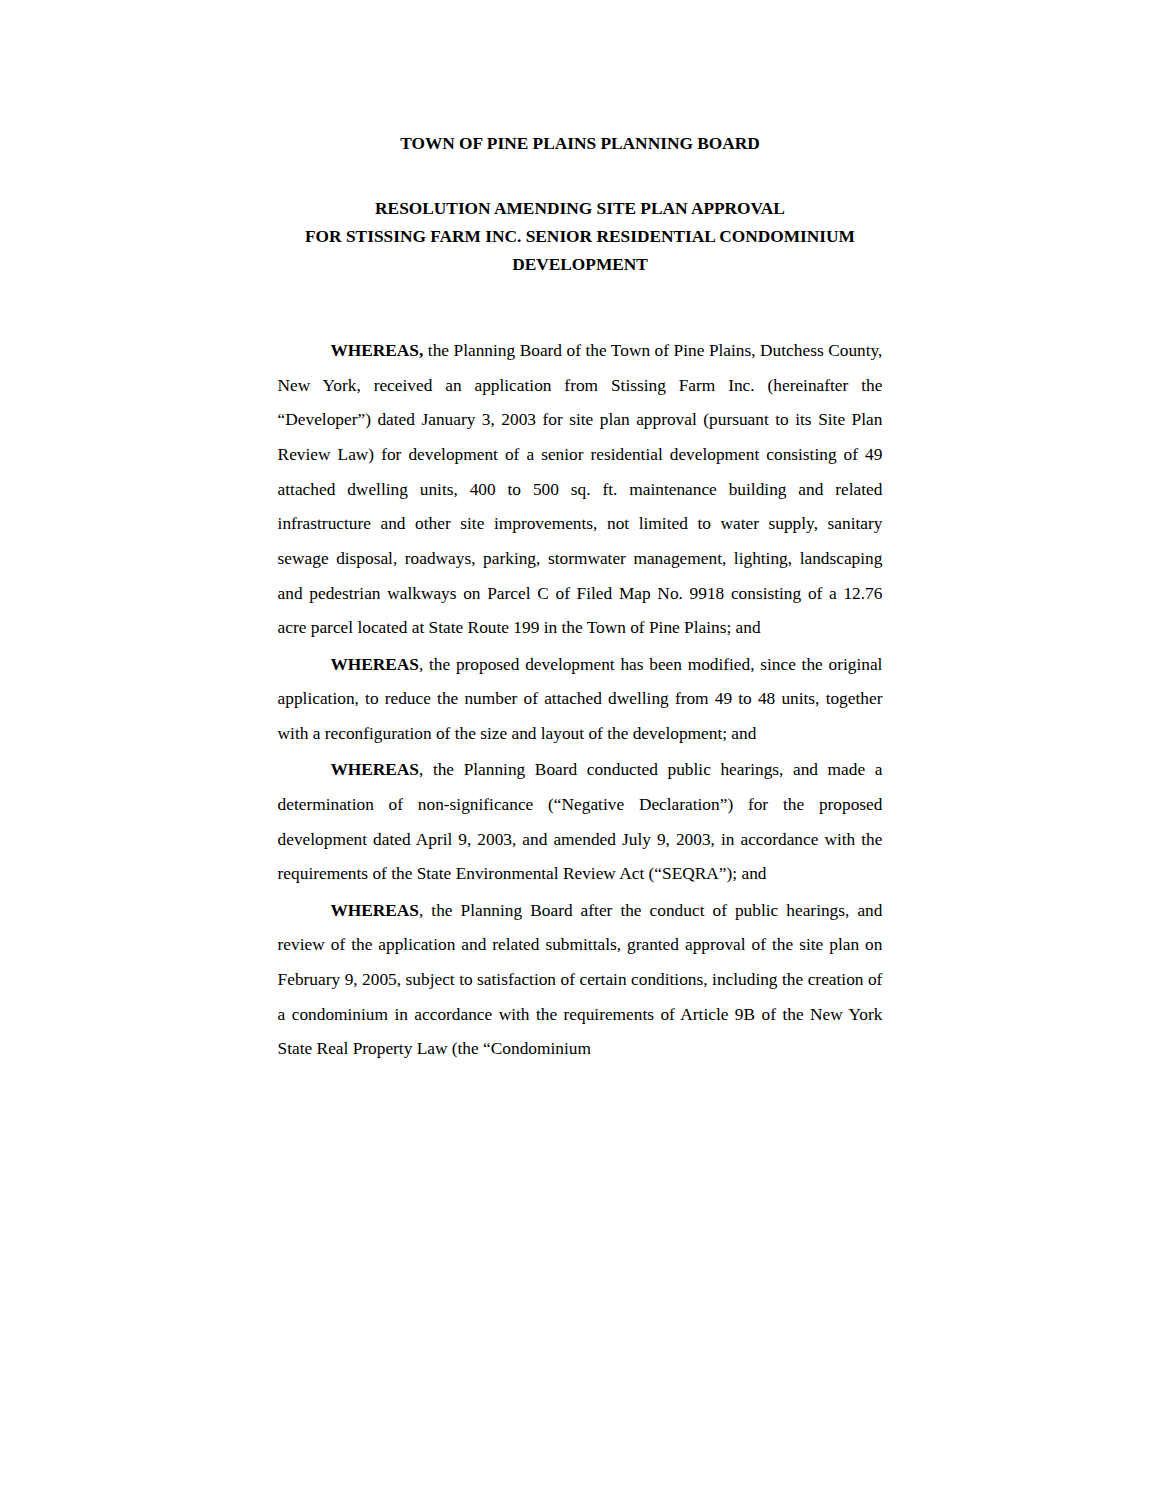Town of Pine Plains Planning Board
Resolution Amending Site Plan Approval
for Stissing Farm Inc. Senior Residential Condominium
Development
WHEREAS, the Planning Board of the Town of Pine Plains, Dutchess County, New York, received an application from Stissing Farm Inc. (hereinafter the “Developer”) dated January 3, 2003 for site plan approval (pursuant to its Site Plan Review Law) for development of a senior residential development consisting of 49 attached dwelling units, 400 to 500 sq. ft. maintenance building and related infrastructure and other site improvements, not limited to water supply, sanitary sewage disposal, roadways, parking, stormwater management, lighting, landscaping and pedestrian walkways on Parcel C of Filed Map No. 9918 consisting of a 12.76 acre parcel located at State Route 199 in the Town of Pine Plains; and
WHEREAS, the proposed development has been modified, since the original application, to reduce the number of attached dwelling from 49 to 48 units, together with a reconfiguration of the size and layout of the development; and
WHEREAS, the Planning Board conducted public hearings, and made a determination of non-significance (“Negative Declaration”) for the proposed development dated April 9, 2003, and amended July 9, 2003, in accordance with the requirements of the State Environmental Review Act (“SEQRA”); and
WHEREAS, the Planning Board after the conduct of public hearings, and review of the application and related submittals, granted approval of the site plan on February 9, 2005, subject to satisfaction of certain conditions, including the creation of a condominium in accordance with the requirements of Article 9B of the New York State Real Property Law (the “Condominium